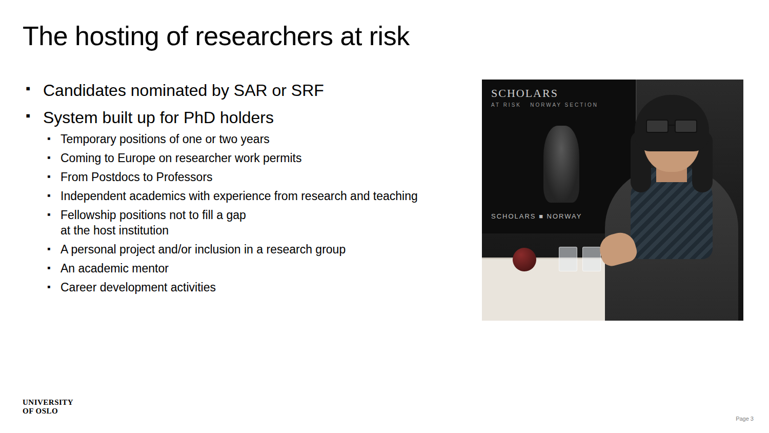The hosting of researchers at risk
Candidates nominated by SAR or SRF
System built up for PhD holders
Temporary positions of one or two years
Coming to Europe on researcher work permits
From Postdocs to Professors
Independent academics with experience from research and teaching
Fellowship positions not to fill a gap
at the host institution
A personal project and/or inclusion in a research group
An academic mentor
Career development activities
SCHOLARS
AT RISK NORWAY SECTION
SCHOLARS ■ NORWAY
UNIVERSITY
OF OSLO
Page 3